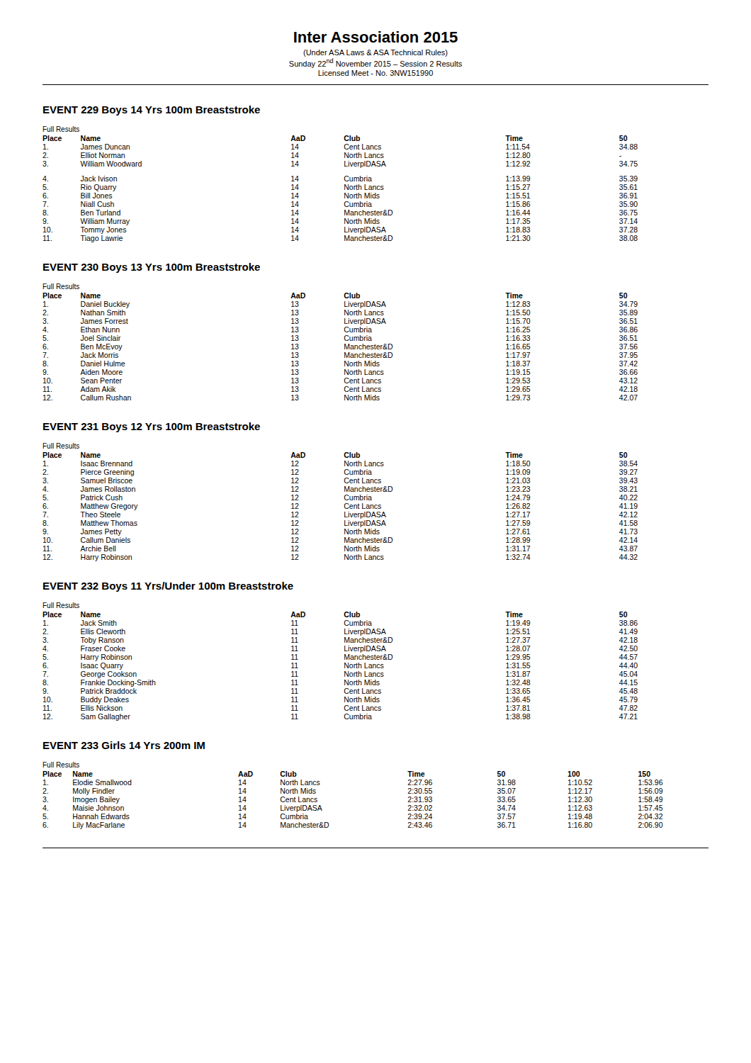Inter Association 2015
(Under ASA Laws & ASA Technical Rules)
Sunday 22nd November 2015 – Session 2 Results
Licensed Meet - No. 3NW151990
EVENT 229 Boys 14 Yrs 100m Breaststroke
Full Results
| Place | Name | AaD | Club | Time | 50 |
| --- | --- | --- | --- | --- | --- |
| 1. | James Duncan | 14 | Cent Lancs | 1:11.54 | 34.88 |
| 2. | Elliot Norman | 14 | North Lancs | 1:12.80 | - |
| 3. | William Woodward | 14 | LiverplDASA | 1:12.92 | 34.75 |
| 4. | Jack Ivison | 14 | Cumbria | 1:13.99 | 35.39 |
| 5. | Rio Quarry | 14 | North Lancs | 1:15.27 | 35.61 |
| 6. | Bill Jones | 14 | North Mids | 1:15.51 | 36.91 |
| 7. | Niall Cush | 14 | Cumbria | 1:15.86 | 35.90 |
| 8. | Ben Turland | 14 | Manchester&D | 1:16.44 | 36.75 |
| 9. | William Murray | 14 | North Mids | 1:17.35 | 37.14 |
| 10. | Tommy Jones | 14 | LiverplDASA | 1:18.83 | 37.28 |
| 11. | Tiago Lawrie | 14 | Manchester&D | 1:21.30 | 38.08 |
EVENT 230 Boys 13 Yrs 100m Breaststroke
Full Results
| Place | Name | AaD | Club | Time | 50 |
| --- | --- | --- | --- | --- | --- |
| 1. | Daniel Buckley | 13 | LiverplDASA | 1:12.83 | 34.79 |
| 2. | Nathan Smith | 13 | North Lancs | 1:15.50 | 35.89 |
| 3. | James Forrest | 13 | LiverplDASA | 1:15.70 | 36.51 |
| 4. | Ethan Nunn | 13 | Cumbria | 1:16.25 | 36.86 |
| 5. | Joel Sinclair | 13 | Cumbria | 1:16.33 | 36.51 |
| 6. | Ben McEvoy | 13 | Manchester&D | 1:16.65 | 37.56 |
| 7. | Jack Morris | 13 | Manchester&D | 1:17.97 | 37.95 |
| 8. | Daniel Hulme | 13 | North Mids | 1:18.37 | 37.42 |
| 9. | Aiden Moore | 13 | North Lancs | 1:19.15 | 36.66 |
| 10. | Sean Penter | 13 | Cent Lancs | 1:29.53 | 43.12 |
| 11. | Adam Akik | 13 | Cent Lancs | 1:29.65 | 42.18 |
| 12. | Callum Rushan | 13 | North Mids | 1:29.73 | 42.07 |
EVENT 231 Boys 12 Yrs 100m Breaststroke
Full Results
| Place | Name | AaD | Club | Time | 50 |
| --- | --- | --- | --- | --- | --- |
| 1. | Isaac Brennand | 12 | North Lancs | 1:18.50 | 38.54 |
| 2. | Pierce Greening | 12 | Cumbria | 1:19.09 | 39.27 |
| 3. | Samuel Briscoe | 12 | Cent Lancs | 1:21.03 | 39.43 |
| 4. | James Rollaston | 12 | Manchester&D | 1:23.23 | 38.21 |
| 5. | Patrick Cush | 12 | Cumbria | 1:24.79 | 40.22 |
| 6. | Matthew Gregory | 12 | Cent Lancs | 1:26.82 | 41.19 |
| 7. | Theo Steele | 12 | LiverplDASA | 1:27.17 | 42.12 |
| 8. | Matthew Thomas | 12 | LiverplDASA | 1:27.59 | 41.58 |
| 9. | James Petty | 12 | North Mids | 1:27.61 | 41.73 |
| 10. | Callum Daniels | 12 | Manchester&D | 1:28.99 | 42.14 |
| 11. | Archie Bell | 12 | North Mids | 1:31.17 | 43.87 |
| 12. | Harry Robinson | 12 | North Lancs | 1:32.74 | 44.32 |
EVENT 232 Boys 11 Yrs/Under 100m Breaststroke
Full Results
| Place | Name | AaD | Club | Time | 50 |
| --- | --- | --- | --- | --- | --- |
| 1. | Jack Smith | 11 | Cumbria | 1:19.49 | 38.86 |
| 2. | Ellis Cleworth | 11 | LiverplDASA | 1:25.51 | 41.49 |
| 3. | Toby Ranson | 11 | Manchester&D | 1:27.37 | 42.18 |
| 4. | Fraser Cooke | 11 | LiverplDASA | 1:28.07 | 42.50 |
| 5. | Harry Robinson | 11 | Manchester&D | 1:29.95 | 44.57 |
| 6. | Isaac Quarry | 11 | North Lancs | 1:31.55 | 44.40 |
| 7. | George Cookson | 11 | North Lancs | 1:31.87 | 45.04 |
| 8. | Frankie Docking-Smith | 11 | North Mids | 1:32.48 | 44.15 |
| 9. | Patrick Braddock | 11 | Cent Lancs | 1:33.65 | 45.48 |
| 10. | Buddy Deakes | 11 | North Mids | 1:36.45 | 45.79 |
| 11. | Ellis Nickson | 11 | Cent Lancs | 1:37.81 | 47.82 |
| 12. | Sam Gallagher | 11 | Cumbria | 1:38.98 | 47.21 |
EVENT 233 Girls 14 Yrs 200m IM
Full Results
| Place | Name | AaD | Club | Time | 50 | 100 | 150 |
| --- | --- | --- | --- | --- | --- | --- | --- |
| 1. | Elodie Smallwood | 14 | North Lancs | 2:27.96 | 31.98 | 1:10.52 | 1:53.96 |
| 2. | Molly Findler | 14 | North Mids | 2:30.55 | 35.07 | 1:12.17 | 1:56.09 |
| 3. | Imogen Bailey | 14 | Cent Lancs | 2:31.93 | 33.65 | 1:12.30 | 1:58.49 |
| 4. | Maisie Johnson | 14 | LiverplDASA | 2:32.02 | 34.74 | 1:12.63 | 1:57.45 |
| 5. | Hannah Edwards | 14 | Cumbria | 2:39.24 | 37.57 | 1:19.48 | 2:04.32 |
| 6. | Lily MacFarlane | 14 | Manchester&D | 2:43.46 | 36.71 | 1:16.80 | 2:06.90 |